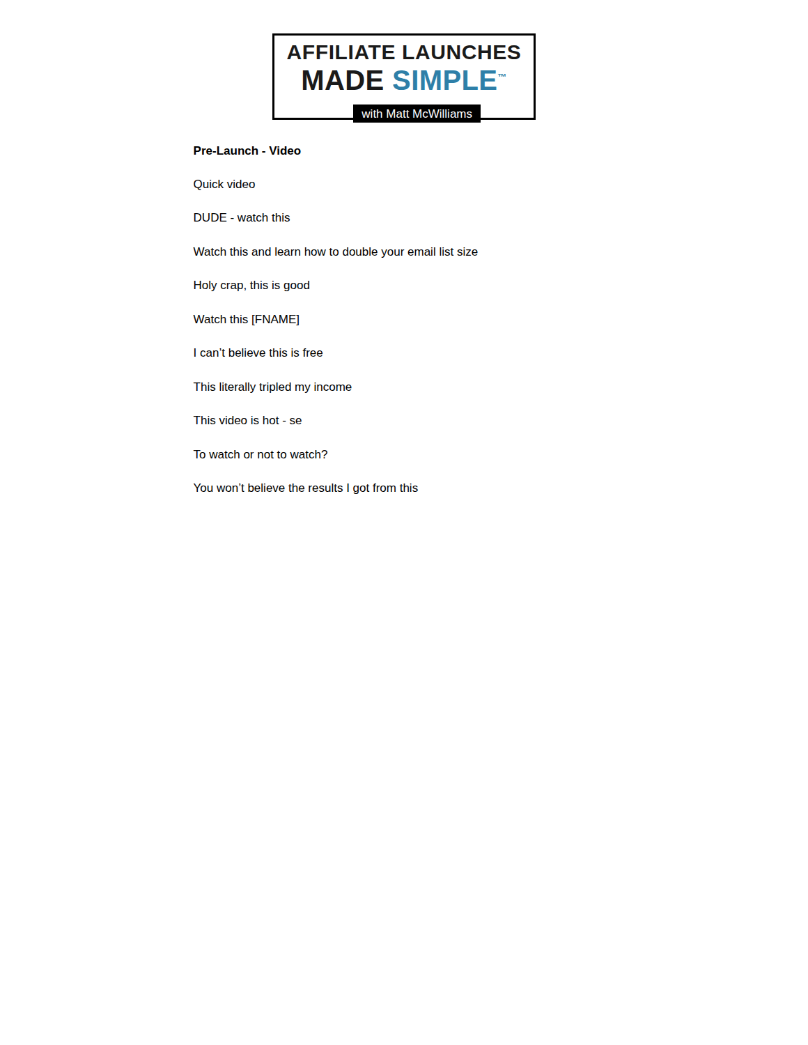AFFILIATE LAUNCHES
MADE SIMPLE™
with Matt McWilliams
Pre-Launch - Video
Quick video
DUDE - watch this
Watch this and learn how to double your email list size
Holy crap, this is good
Watch this [FNAME]
I can’t believe this is free
This literally tripled my income
This video is hot - se
To watch or not to watch?
You won’t believe the results I got from this